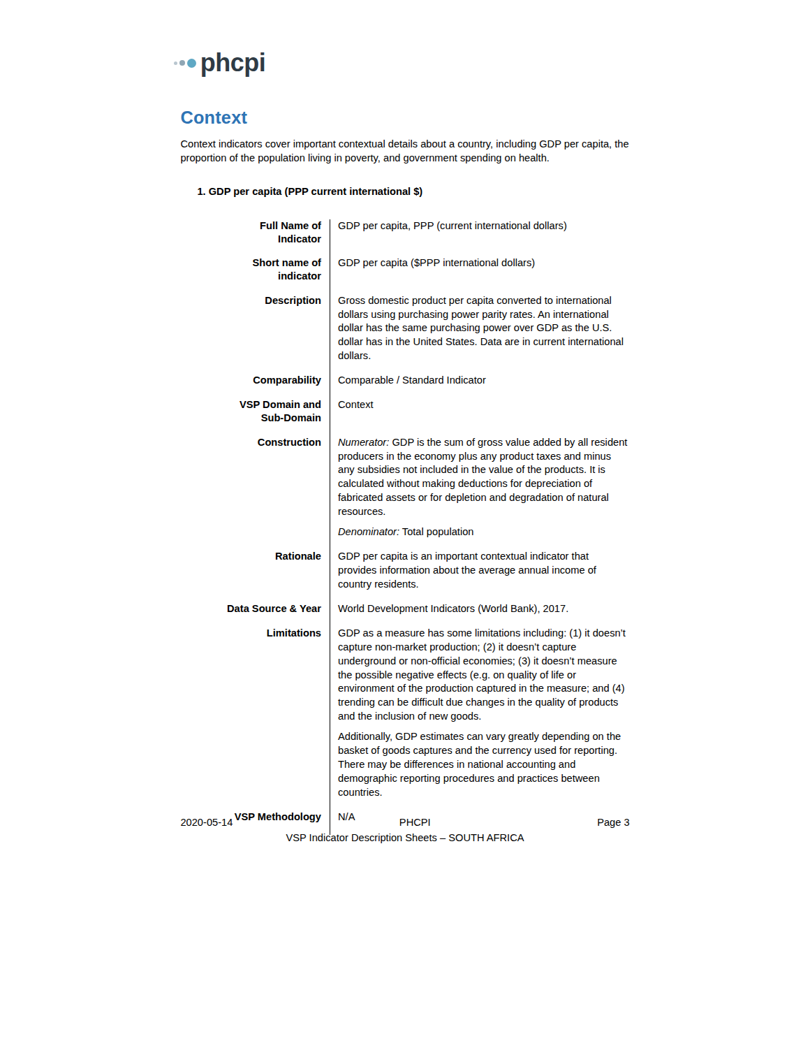phcpi
Context
Context indicators cover important contextual details about a country, including GDP per capita, the proportion of the population living in poverty, and government spending on health.
GDP per capita (PPP current international $)
| Full Name of Indicator | GDP per capita, PPP (current international dollars) |
| Short name of indicator | GDP per capita ($PPP international dollars) |
| Description | Gross domestic product per capita converted to international dollars using purchasing power parity rates. An international dollar has the same purchasing power over GDP as the U.S. dollar has in the United States. Data are in current international dollars. |
| Comparability | Comparable / Standard Indicator |
| VSP Domain and Sub-Domain | Context |
| Construction | Numerator: GDP is the sum of gross value added by all resident producers in the economy plus any product taxes and minus any subsidies not included in the value of the products. It is calculated without making deductions for depreciation of fabricated assets or for depletion and degradation of natural resources. Denominator: Total population |
| Rationale | GDP per capita is an important contextual indicator that provides information about the average annual income of country residents. |
| Data Source & Year | World Development Indicators (World Bank), 2017. |
| Limitations | GDP as a measure has some limitations including: (1) it doesn’t capture non-market production; (2) it doesn’t capture underground or non-official economies; (3) it doesn’t measure the possible negative effects (e.g. on quality of life or environment of the production captured in the measure; and (4) trending can be difficult due changes in the quality of products and the inclusion of new goods. Additionally, GDP estimates can vary greatly depending on the basket of goods captures and the currency used for reporting. There may be differences in national accounting and demographic reporting procedures and practices between countries. |
| VSP Methodology | N/A |
2020-05-14
PHCPI
Page 3
VSP Indicator Description Sheets – SOUTH AFRICA